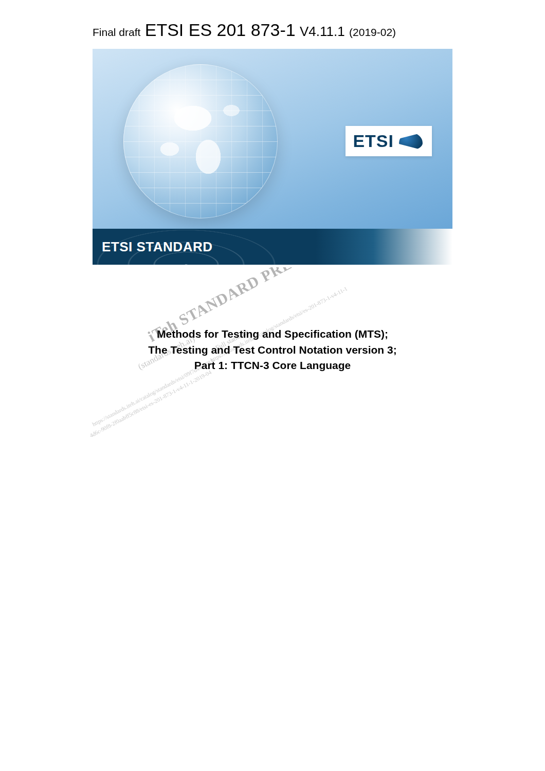Final draft ETSI ES 201 873-1 V4.11.1 (2019-02)
ETSI
ETSI STANDARD
Methods for Testing and Specification (MTS);
The Testing and Test Control Notation version 3;
Part 1: TTCN-3 Core Language
iTeh STANDARD PREVIEW
(standards.iteh.ai)
Full standard:
https://standards.iteh.ai/catalog/standards/etsi/es-201-873-1-v4-11-1
https://standards.iteh.ai/catalog/standards/etsi/09f7d44-8683-
4d6c-90f8-2f0aabff5c88/etsi-es-201-873-1-v4-11-1-2019-04